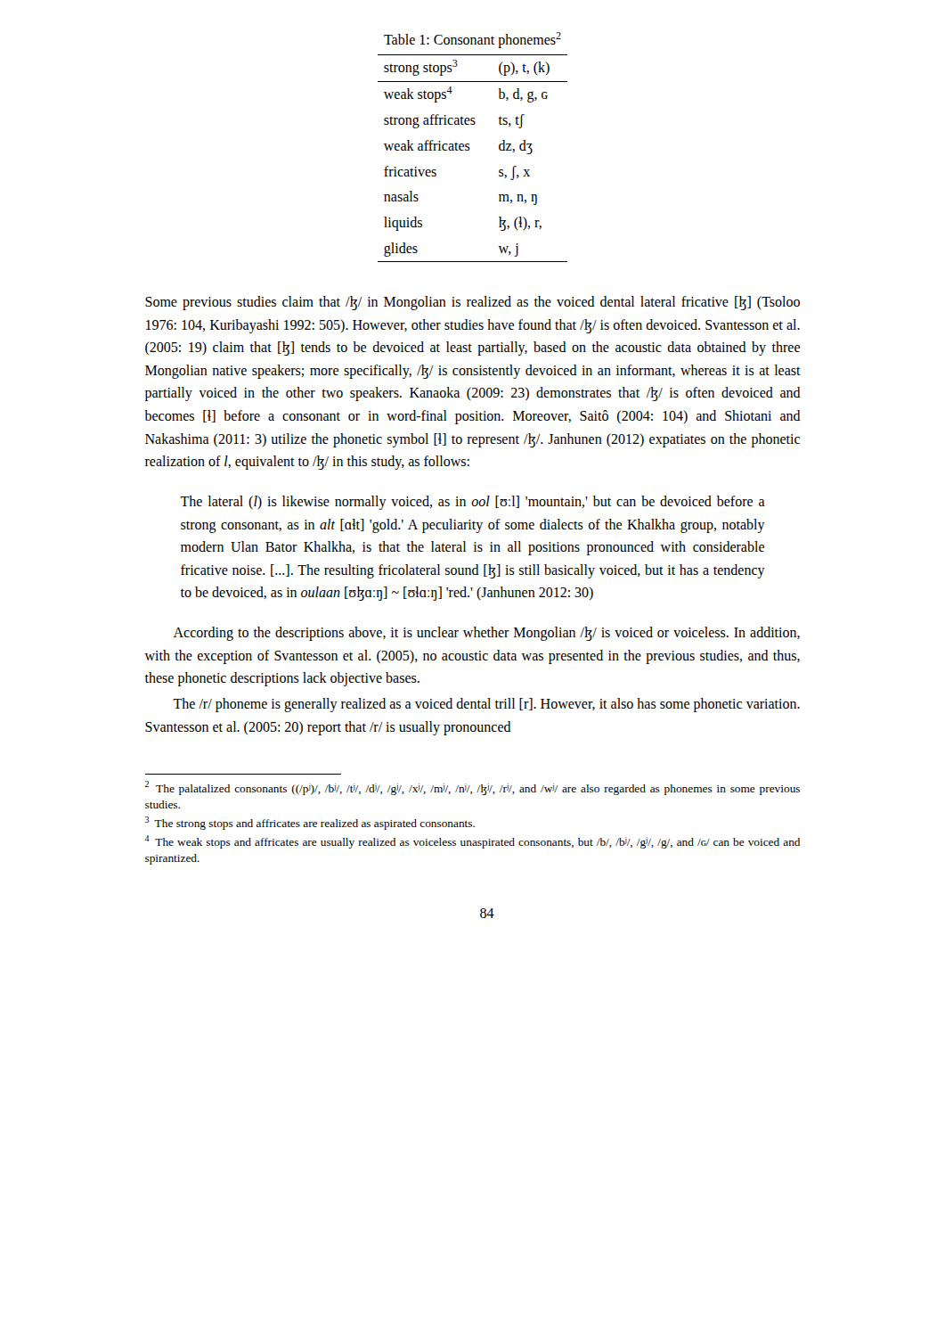Table 1: Consonant phonemes 2
| strong stops 3 | (p), t, (k) |
| --- | --- |
| weak stops 4 | b, d, g, ɢ |
| strong affricates | ts, tʃ |
| weak affricates | dz, dʒ |
| fricatives | s, ʃ, x |
| nasals | m, n, ŋ |
| liquids | ɮ, (ɬ), r, |
| glides | w, j |
Some previous studies claim that /ɮ/ in Mongolian is realized as the voiced dental lateral fricative [ɮ] (Tsoloo 1976: 104, Kuribayashi 1992: 505). However, other studies have found that /ɮ/ is often devoiced. Svantesson et al. (2005: 19) claim that [ɮ] tends to be devoiced at least partially, based on the acoustic data obtained by three Mongolian native speakers; more specifically, /ɮ/ is consistently devoiced in an informant, whereas it is at least partially voiced in the other two speakers. Kanaoka (2009: 23) demonstrates that /ɮ/ is often devoiced and becomes [ɬ] before a consonant or in word-final position. Moreover, Saitô (2004: 104) and Shiotani and Nakashima (2011: 3) utilize the phonetic symbol [ɬ] to represent /ɮ/. Janhunen (2012) expatiates on the phonetic realization of l, equivalent to /ɮ/ in this study, as follows:
The lateral (l) is likewise normally voiced, as in ool [ʊːl] 'mountain,' but can be devoiced before a strong consonant, as in alt [ɑɬt] 'gold.' A peculiarity of some dialects of the Khalkha group, notably modern Ulan Bator Khalkha, is that the lateral is in all positions pronounced with considerable fricative noise. [...]. The resulting fricolateral sound [ɮ] is still basically voiced, but it has a tendency to be devoiced, as in oulaan [ʊɮɑːŋ] ~ [ʊɬɑːŋ] 'red.' (Janhunen 2012: 30)
According to the descriptions above, it is unclear whether Mongolian /ɮ/ is voiced or voiceless. In addition, with the exception of Svantesson et al. (2005), no acoustic data was presented in the previous studies, and thus, these phonetic descriptions lack objective bases.
The /r/ phoneme is generally realized as a voiced dental trill [r]. However, it also has some phonetic variation. Svantesson et al. (2005: 20) report that /r/ is usually pronounced
2 The palatalized consonants ((/pʲ)/, /bʲ/, /tʲ/, /dʲ/, /gʲ/, /xʲ/, /mʲ/, /nʲ/, /ɮʲ/, /rʲ/, and /wʲ/ are also regarded as phonemes in some previous studies.
3 The strong stops and affricates are realized as aspirated consonants.
4 The weak stops and affricates are usually realized as voiceless unaspirated consonants, but /b/, /bʲ/, /gʲ/, /g/, and /ɢ/ can be voiced and spirantized.
84